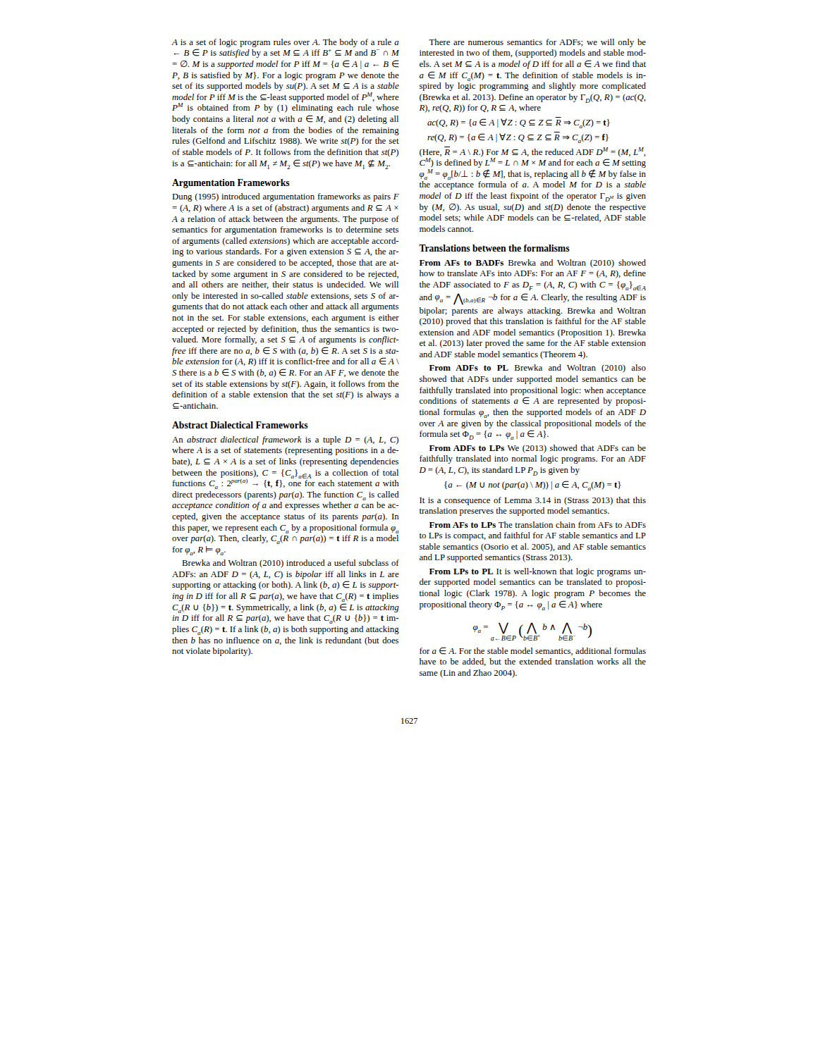A is a set of logic program rules over A. The body of a rule a ← B ∈ P is satisfied by a set M ⊆ A iff B+ ⊆ M and B− ∩ M = ∅. M is a supported model for P iff M = {a ∈ A | a ← B ∈ P, B is satisfied by M}. For a logic program P we denote the set of its supported models by su(P). A set M ⊆ A is a stable model for P iff M is the ⊆-least supported model of PM, where PM is obtained from P by (1) eliminating each rule whose body contains a literal not a with a ∈ M, and (2) deleting all literals of the form not a from the bodies of the remaining rules (Gelfond and Lifschitz 1988). We write st(P) for the set of stable models of P. It follows from the definition that st(P) is a ⊆-antichain: for all M1 ≠ M2 ∈ st(P) we have M1 ⊈ M2.
Argumentation Frameworks
Dung (1995) introduced argumentation frameworks as pairs F = (A, R) where A is a set of (abstract) arguments and R ⊆ A × A a relation of attack between the arguments. The purpose of semantics for argumentation frameworks is to determine sets of arguments (called extensions) which are acceptable according to various standards. For a given extension S ⊆ A, the arguments in S are considered to be accepted, those that are attacked by some argument in S are considered to be rejected, and all others are neither, their status is undecided. We will only be interested in so-called stable extensions, sets S of arguments that do not attack each other and attack all arguments not in the set. For stable extensions, each argument is either accepted or rejected by definition, thus the semantics is two-valued. More formally, a set S ⊆ A of arguments is conflict-free iff there are no a, b ∈ S with (a, b) ∈ R. A set S is a stable extension for (A, R) iff it is conflict-free and for all a ∈ A \ S there is a b ∈ S with (b, a) ∈ R. For an AF F, we denote the set of its stable extensions by st(F). Again, it follows from the definition of a stable extension that the set st(F) is always a ⊆-antichain.
Abstract Dialectical Frameworks
An abstract dialectical framework is a tuple D = (A, L, C) where A is a set of statements (representing positions in a debate), L ⊆ A × A is a set of links (representing dependencies between the positions), C = {Ca}a∈A is a collection of total functions Ca : 2par(a) → {t, f}, one for each statement a with direct predecessors (parents) par(a). The function Ca is called acceptance condition of a and expresses whether a can be accepted, given the acceptance status of its parents par(a). In this paper, we represent each Ca by a propositional formula φa over par(a). Then, clearly, Ca(R ∩ par(a)) = t iff R is a model for φa, R ⊨ φa.
Brewka and Woltran (2010) introduced a useful subclass of ADFs: an ADF D = (A, L, C) is bipolar iff all links in L are supporting or attacking (or both). A link (b, a) ∈ L is supporting in D iff for all R ⊆ par(a), we have that Ca(R) = t implies Ca(R ∪ {b}) = t. Symmetrically, a link (b, a) ∈ L is attacking in D iff for all R ⊆ par(a), we have that Ca(R ∪ {b}) = t implies Ca(R) = t. If a link (b, a) is both supporting and attacking then b has no influence on a, the link is redundant (but does not violate bipolarity).
There are numerous semantics for ADFs; we will only be interested in two of them, (supported) models and stable models. A set M ⊆ A is a model of D iff for all a ∈ A we find that a ∈ M iff Ca(M) = t. The definition of stable models is inspired by logic programming and slightly more complicated (Brewka et al. 2013). Define an operator by ΓD(Q, R) = (ac(Q, R), re(Q, R)) for Q, R ⊆ A, where
ac(Q, R) = {a ∈ A | ∀Z : Q ⊆ Z ⊆ R ⇒ Ca(Z) = t}
re(Q, R) = {a ∈ A | ∀Z : Q ⊆ Z ⊆ R ⇒ Ca(Z) = f}
(Here, R = A \ R.) For M ⊆ A, the reduced ADF DM = (M, LM, CM) is defined by LM = L ∩ M × M and for each a ∈ M setting φaM = φa[b/⊥ : b ∉ M], that is, replacing all b ∉ M by false in the acceptance formula of a. A model M for D is a stable model of D iff the least fixpoint of the operator ΓDM is given by (M, ∅). As usual, su(D) and st(D) denote the respective model sets; while ADF models can be ⊆-related, ADF stable models cannot.
Translations between the formalisms
From AFs to BADFs Brewka and Woltran (2010) showed how to translate AFs into ADFs: For an AF F = (A, R), define the ADF associated to F as DF = (A, R, C) with C = {φa}a∈A and φa = ⋀(b,a)∈R ¬b for a ∈ A. Clearly, the resulting ADF is bipolar; parents are always attacking. Brewka and Woltran (2010) proved that this translation is faithful for the AF stable extension and ADF model semantics (Proposition 1). Brewka et al. (2013) later proved the same for the AF stable extension and ADF stable model semantics (Theorem 4).
From ADFs to PL Brewka and Woltran (2010) also showed that ADFs under supported model semantics can be faithfully translated into propositional logic: when acceptance conditions of statements a ∈ A are represented by propositional formulas φa, then the supported models of an ADF D over A are given by the classical propositional models of the formula set ΦD = {a ↔ φa | a ∈ A}.
From ADFs to LPs We (2013) showed that ADFs can be faithfully translated into normal logic programs. For an ADF D = (A, L, C), its standard LP PD is given by
{a ← (M ∪ not (par(a) \ M)) | a ∈ A, Ca(M) = t}
It is a consequence of Lemma 3.14 in (Strass 2013) that this translation preserves the supported model semantics.
From AFs to LPs The translation chain from AFs to ADFs to LPs is compact, and faithful for AF stable semantics and LP stable semantics (Osorio et al. 2005), and AF stable semantics and LP supported semantics (Strass 2013).
From LPs to PL It is well-known that logic programs under supported model semantics can be translated to propositional logic (Clark 1978). A logic program P becomes the propositional theory ΦP = {a ↔ φa | a ∈ A} where
φa = ⋁a←B∈P ( ⋀b∈B+ b ∧ ⋀b∈B− ¬b)
for a ∈ A. For the stable model semantics, additional formulas have to be added, but the extended translation works all the same (Lin and Zhao 2004).
1627